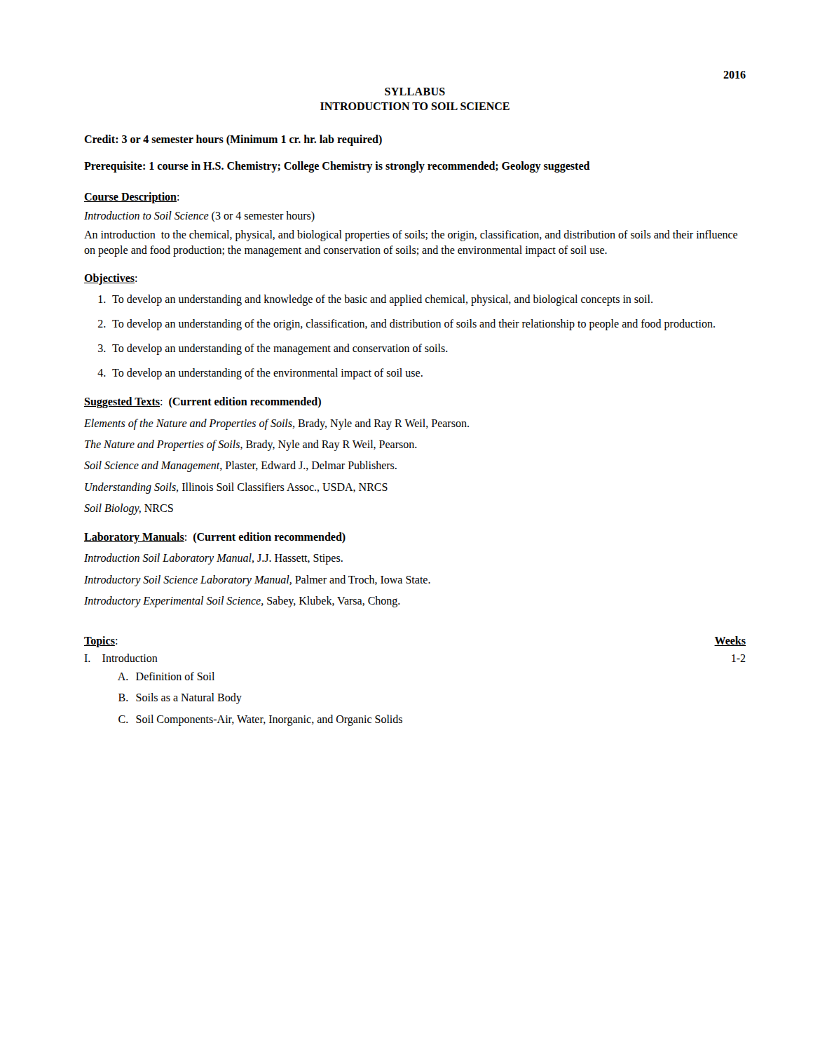2016
SYLLABUS
INTRODUCTION TO SOIL SCIENCE
Credit: 3 or 4 semester hours (Minimum 1 cr. hr. lab required)
Prerequisite: 1 course in H.S. Chemistry; College Chemistry is strongly recommended; Geology suggested
Course Description
:
Introduction to Soil Science (3 or 4 semester hours)
An introduction to the chemical, physical, and biological properties of soils; the origin, classification, and distribution of soils and their influence on people and food production; the management and conservation of soils; and the environmental impact of soil use.
Objectives
:
To develop an understanding and knowledge of the basic and applied chemical, physical, and biological concepts in soil.
To develop an understanding of the origin, classification, and distribution of soils and their relationship to people and food production.
To develop an understanding of the management and conservation of soils.
To develop an understanding of the environmental impact of soil use.
Suggested Texts
: (Current edition recommended)
Elements of the Nature and Properties of Soils, Brady, Nyle and Ray R Weil, Pearson.
The Nature and Properties of Soils, Brady, Nyle and Ray R Weil, Pearson.
Soil Science and Management, Plaster, Edward J., Delmar Publishers.
Understanding Soils, Illinois Soil Classifiers Assoc., USDA, NRCS
Soil Biology, NRCS
Laboratory Manuals
: (Current edition recommended)
Introduction Soil Laboratory Manual, J.J. Hassett, Stipes.
Introductory Soil Science Laboratory Manual, Palmer and Troch, Iowa State.
Introductory Experimental Soil Science, Sabey, Klubek, Varsa, Chong.
Topics
: Weeks
I. Introduction 1-2
Definition of Soil
Soils as a Natural Body
Soil Components-Air, Water, Inorganic, and Organic Solids